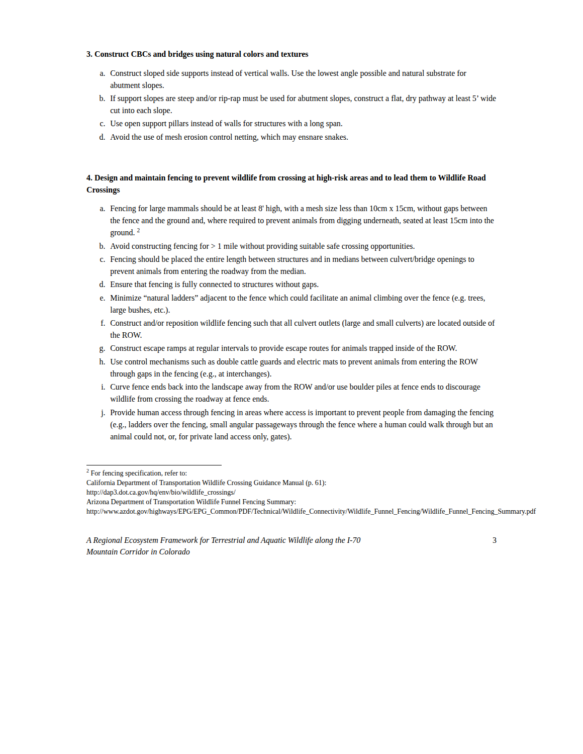3. Construct CBCs and bridges using natural colors and textures
Construct sloped side supports instead of vertical walls. Use the lowest angle possible and natural substrate for abutment slopes.
If support slopes are steep and/or rip-rap must be used for abutment slopes, construct a flat, dry pathway at least 5’ wide cut into each slope.
Use open support pillars instead of walls for structures with a long span.
Avoid the use of mesh erosion control netting, which may ensnare snakes.
4. Design and maintain fencing to prevent wildlife from crossing at high-risk areas and to lead them to Wildlife Road Crossings
Fencing for large mammals should be at least 8' high, with a mesh size less than 10cm x 15cm, without gaps between the fence and the ground and, where required to prevent animals from digging underneath, seated at least 15cm into the ground. 2
Avoid constructing fencing for > 1 mile without providing suitable safe crossing opportunities.
Fencing should be placed the entire length between structures and in medians between culvert/bridge openings to prevent animals from entering the roadway from the median.
Ensure that fencing is fully connected to structures without gaps.
Minimize “natural ladders” adjacent to the fence which could facilitate an animal climbing over the fence (e.g. trees, large bushes, etc.).
Construct and/or reposition wildlife fencing such that all culvert outlets (large and small culverts) are located outside of the ROW.
Construct escape ramps at regular intervals to provide escape routes for animals trapped inside of the ROW.
Use control mechanisms such as double cattle guards and electric mats to prevent animals from entering the ROW through gaps in the fencing (e.g., at interchanges).
Curve fence ends back into the landscape away from the ROW and/or use boulder piles at fence ends to discourage wildlife from crossing the roadway at fence ends.
Provide human access through fencing in areas where access is important to prevent people from damaging the fencing (e.g., ladders over the fencing, small angular passageways through the fence where a human could walk through but an animal could not, or, for private land access only, gates).
2 For fencing specification, refer to:
California Department of Transportation Wildlife Crossing Guidance Manual (p. 61):
http://dap3.dot.ca.gov/hq/env/bio/wildlife_crossings/
Arizona Department of Transportation Wildlife Funnel Fencing Summary:
http://www.azdot.gov/highways/EPG/EPG_Common/PDF/Technical/Wildlife_Connectivity/Wildlife_Funnel_Fencing/Wildlife_Funnel_Fencing_Summary.pdf
A Regional Ecosystem Framework for Terrestrial and Aquatic Wildlife along the I-70 3 Mountain Corridor in Colorado